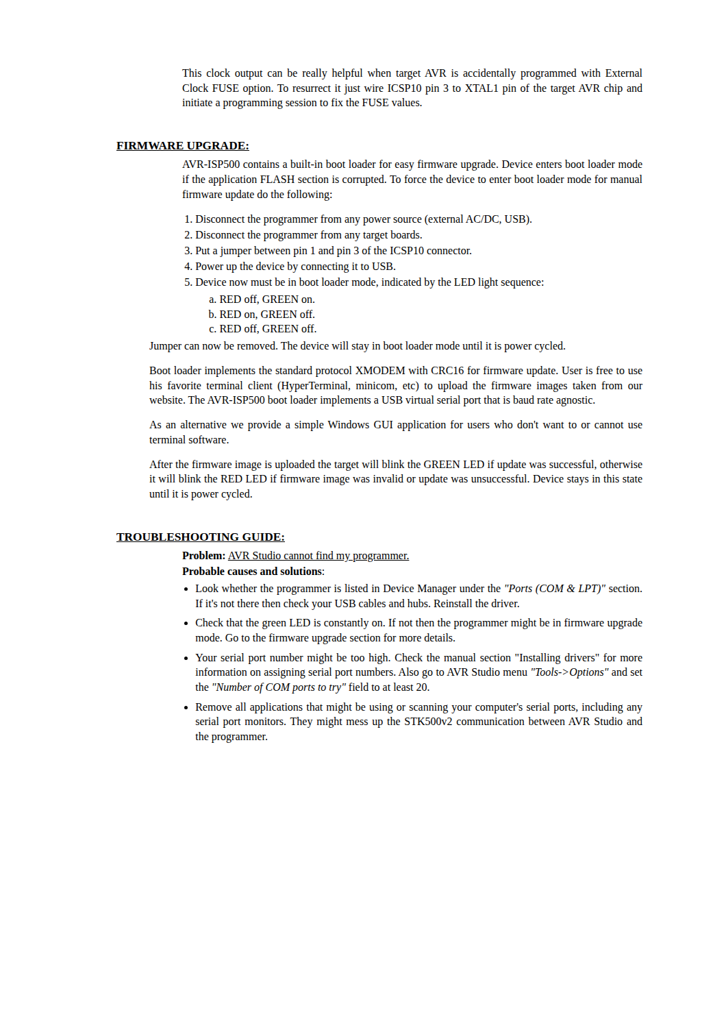This clock output can be really helpful when target AVR is accidentally programmed with External Clock FUSE option. To resurrect it just wire ICSP10 pin 3 to XTAL1 pin of the target AVR chip and initiate a programming session to fix the FUSE values.
FIRMWARE UPGRADE:
AVR-ISP500 contains a built-in boot loader for easy firmware upgrade. Device enters boot loader mode if the application FLASH section is corrupted. To force the device to enter boot loader mode for manual firmware update do the following:
Disconnect the programmer from any power source (external AC/DC, USB).
Disconnect the programmer from any target boards.
Put a jumper between pin 1 and pin 3 of the ICSP10 connector.
Power up the device by connecting it to USB.
Device now must be in boot loader mode, indicated by the LED light sequence:
RED off, GREEN on.
RED on, GREEN off.
RED off, GREEN off.
Jumper can now be removed. The device will stay in boot loader mode until it is power cycled.
Boot loader implements the standard protocol XMODEM with CRC16 for firmware update. User is free to use his favorite terminal client (HyperTerminal, minicom, etc) to upload the firmware images taken from our website. The AVR-ISP500 boot loader implements a USB virtual serial port that is baud rate agnostic.
As an alternative we provide a simple Windows GUI application for users who don't want to or cannot use terminal software.
After the firmware image is uploaded the target will blink the GREEN LED if update was successful, otherwise it will blink the RED LED if firmware image was invalid or update was unsuccessful. Device stays in this state until it is power cycled.
TROUBLESHOOTING GUIDE:
Problem: AVR Studio cannot find my programmer.
Probable causes and solutions:
Look whether the programmer is listed in Device Manager under the "Ports (COM & LPT)" section. If it's not there then check your USB cables and hubs. Reinstall the driver.
Check that the green LED is constantly on. If not then the programmer might be in firmware upgrade mode. Go to the firmware upgrade section for more details.
Your serial port number might be too high. Check the manual section "Installing drivers" for more information on assigning serial port numbers. Also go to AVR Studio menu "Tools->Options" and set the "Number of COM ports to try" field to at least 20.
Remove all applications that might be using or scanning your computer's serial ports, including any serial port monitors. They might mess up the STK500v2 communication between AVR Studio and the programmer.